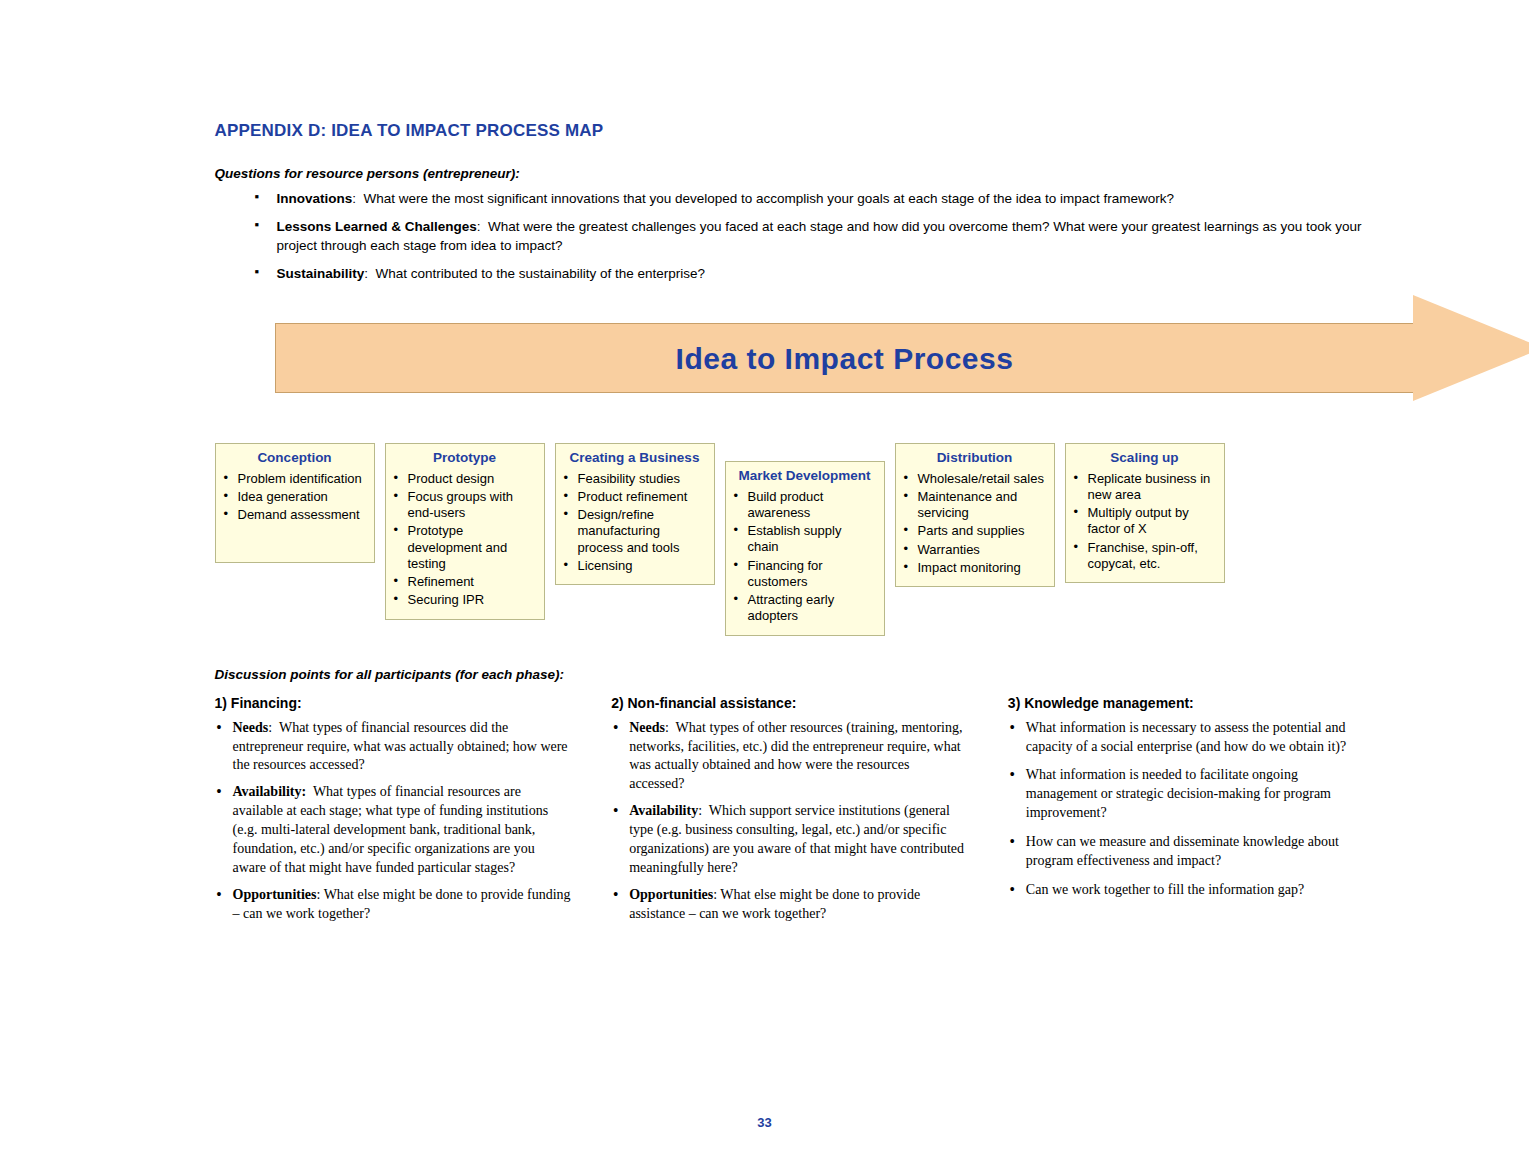APPENDIX D: IDEA TO IMPACT PROCESS MAP
Questions for resource persons (entrepreneur):
Innovations: What were the most significant innovations that you developed to accomplish your goals at each stage of the idea to impact framework?
Lessons Learned & Challenges: What were the greatest challenges you faced at each stage and how did you overcome them? What were your greatest learnings as you took your project through each stage from idea to impact?
Sustainability: What contributed to the sustainability of the enterprise?
Idea to Impact Process
Conception
Problem identification
Idea generation
Demand assessment
Prototype
Product design
Focus groups with end-users
Prototype development and testing
Refinement
Securing IPR
Creating a Business
Feasibility studies
Product refinement
Design/refine manufacturing process and tools
Licensing
Market Development
Build product awareness
Establish supply chain
Financing for customers
Attracting early adopters
Distribution
Wholesale/retail sales
Maintenance and servicing
Parts and supplies
Warranties
Impact monitoring
Scaling up
Replicate business in new area
Multiply output by factor of X
Franchise, spin-off, copycat, etc.
Discussion points for all participants (for each phase):
1) Financing:
Needs: What types of financial resources did the entrepreneur require, what was actually obtained; how were the resources accessed?
Availability: What types of financial resources are available at each stage; what type of funding institutions (e.g. multi-lateral development bank, traditional bank, foundation, etc.) and/or specific organizations are you aware of that might have funded particular stages?
Opportunities: What else might be done to provide funding – can we work together?
2) Non-financial assistance:
Needs: What types of other resources (training, mentoring, networks, facilities, etc.) did the entrepreneur require, what was actually obtained and how were the resources accessed?
Availability: Which support service institutions (general type (e.g. business consulting, legal, etc.) and/or specific organizations) are you aware of that might have contributed meaningfully here?
Opportunities: What else might be done to provide assistance – can we work together?
3) Knowledge management:
What information is necessary to assess the potential and capacity of a social enterprise (and how do we obtain it)?
What information is needed to facilitate ongoing management or strategic decision-making for program improvement?
How can we measure and disseminate knowledge about program effectiveness and impact?
Can we work together to fill the information gap?
33